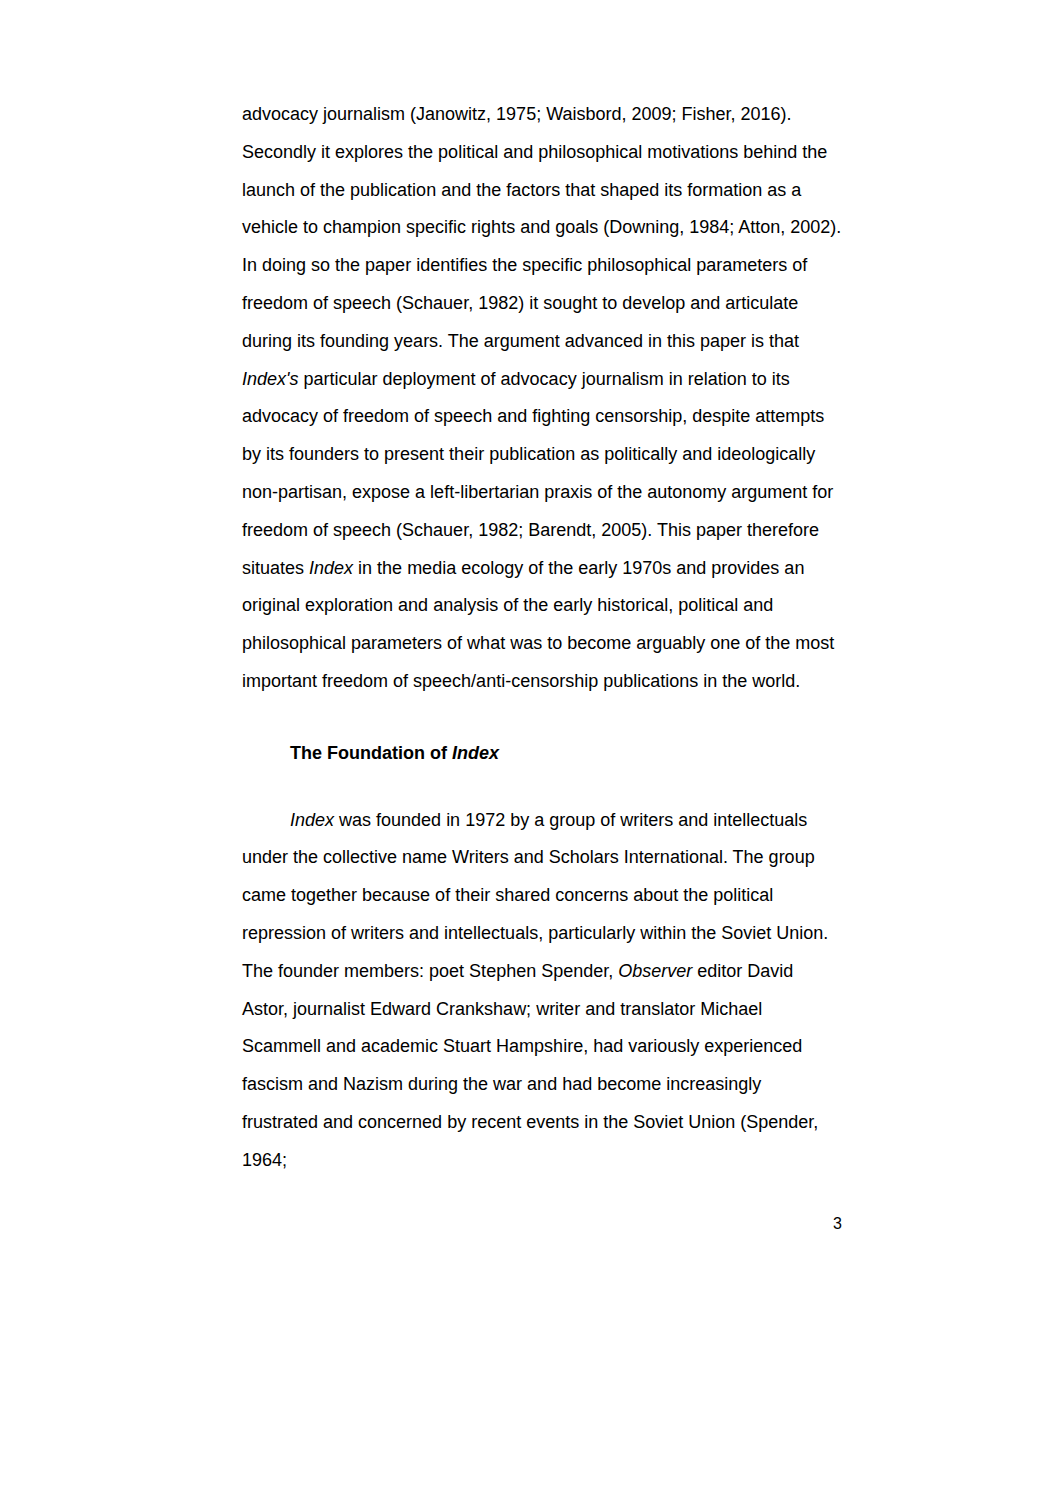advocacy journalism (Janowitz, 1975; Waisbord, 2009; Fisher, 2016). Secondly it explores the political and philosophical motivations behind the launch of the publication and the factors that shaped its formation as a vehicle to champion specific rights and goals (Downing, 1984; Atton, 2002). In doing so the paper identifies the specific philosophical parameters of freedom of speech (Schauer, 1982) it sought to develop and articulate during its founding years. The argument advanced in this paper is that Index's particular deployment of advocacy journalism in relation to its advocacy of freedom of speech and fighting censorship, despite attempts by its founders to present their publication as politically and ideologically non-partisan, expose a left-libertarian praxis of the autonomy argument for freedom of speech (Schauer, 1982; Barendt, 2005). This paper therefore situates Index in the media ecology of the early 1970s and provides an original exploration and analysis of the early historical, political and philosophical parameters of what was to become arguably one of the most important freedom of speech/anti-censorship publications in the world.
The Foundation of Index
Index was founded in 1972 by a group of writers and intellectuals under the collective name Writers and Scholars International. The group came together because of their shared concerns about the political repression of writers and intellectuals, particularly within the Soviet Union. The founder members: poet Stephen Spender, Observer editor David Astor, journalist Edward Crankshaw; writer and translator Michael Scammell and academic Stuart Hampshire, had variously experienced fascism and Nazism during the war and had become increasingly frustrated and concerned by recent events in the Soviet Union (Spender, 1964;
3